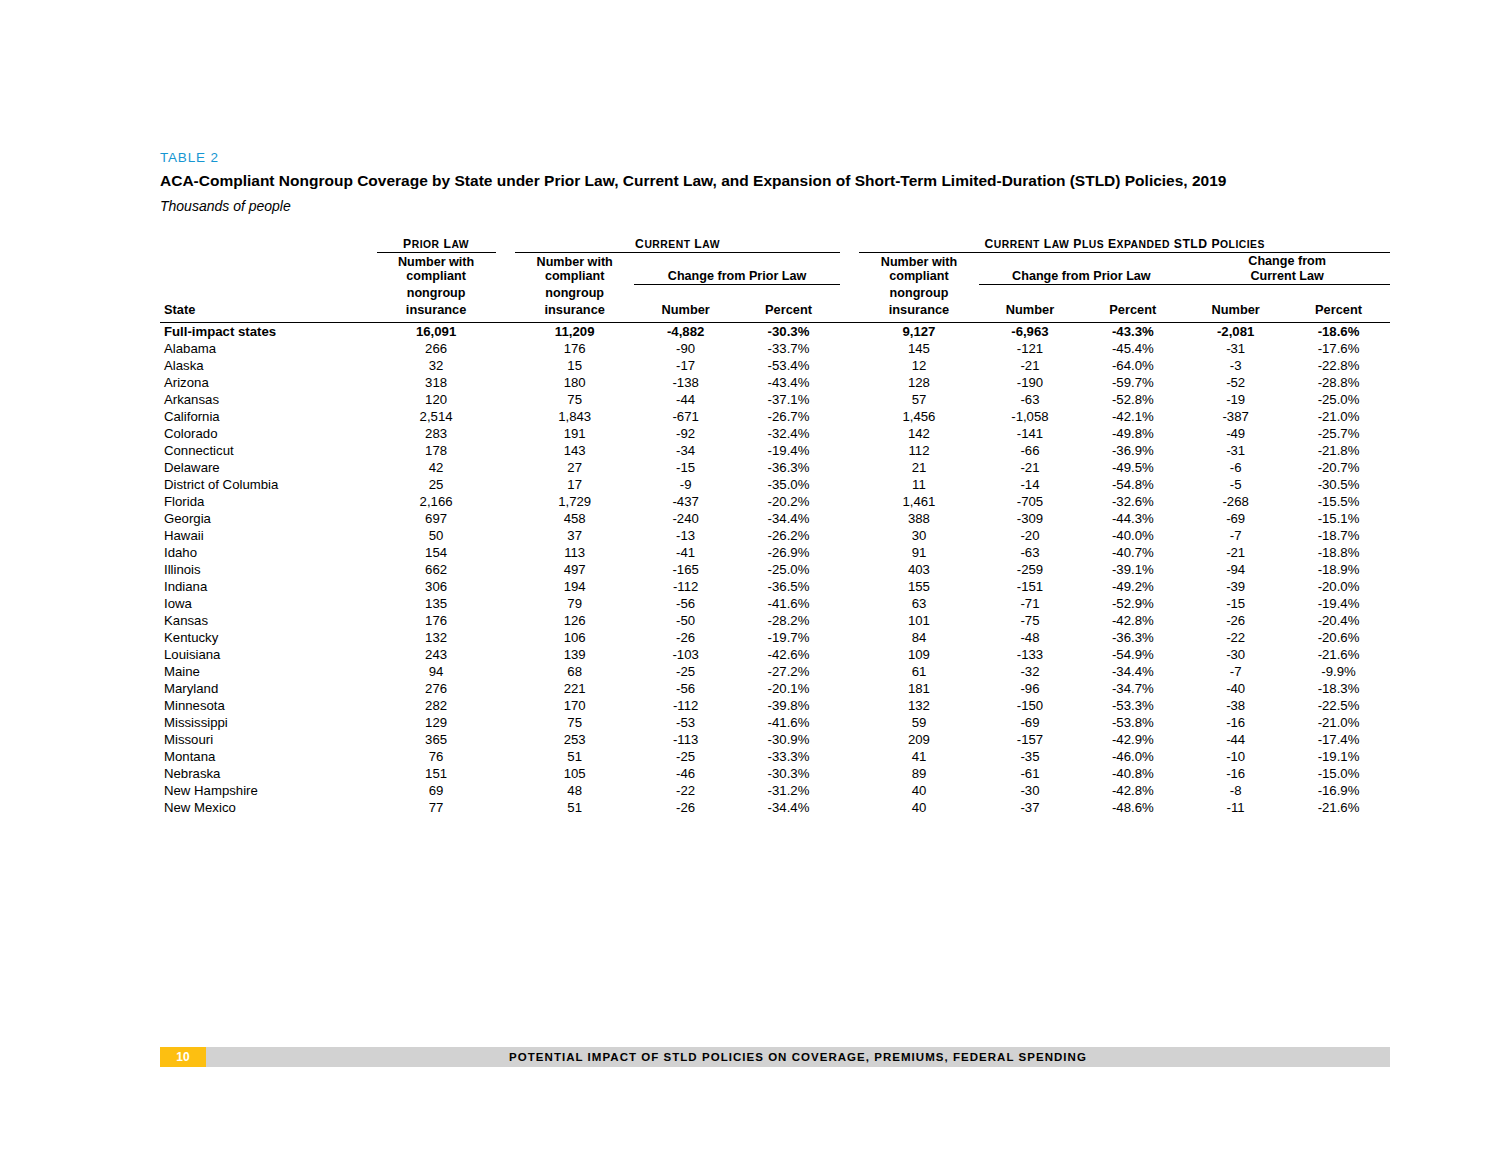TABLE 2
ACA-Compliant Nongroup Coverage by State under Prior Law, Current Law, and Expansion of Short-Term Limited-Duration (STLD) Policies, 2019
Thousands of people
| | P RIOR L AW | | C URRENT L AW | | C URRENT L AW P LUS E XPANDED STLD P OLICIES |
| --- | --- | --- | --- | --- | --- |
| | Number with compliant | | Number with compliant | Change from Prior Law | | Number with compliant | Change from Prior Law | Change from Current Law |
| | nongroup | | nongroup | | | | nongroup | | | | |
| State | insurance | | insurance | Number | Percent | | insurance | Number | Percent | Number | Percent |
| Full-impact states | 16,091 | | 11,209 | -4,882 | -30.3% | | 9,127 | -6,963 | -43.3% | -2,081 | -18.6% |
| Alabama | 266 | | 176 | -90 | -33.7% | | 145 | -121 | -45.4% | -31 | -17.6% |
| Alaska | 32 | | 15 | -17 | -53.4% | | 12 | -21 | -64.0% | -3 | -22.8% |
| Arizona | 318 | | 180 | -138 | -43.4% | | 128 | -190 | -59.7% | -52 | -28.8% |
| Arkansas | 120 | | 75 | -44 | -37.1% | | 57 | -63 | -52.8% | -19 | -25.0% |
| California | 2,514 | | 1,843 | -671 | -26.7% | | 1,456 | -1,058 | -42.1% | -387 | -21.0% |
| Colorado | 283 | | 191 | -92 | -32.4% | | 142 | -141 | -49.8% | -49 | -25.7% |
| Connecticut | 178 | | 143 | -34 | -19.4% | | 112 | -66 | -36.9% | -31 | -21.8% |
| Delaware | 42 | | 27 | -15 | -36.3% | | 21 | -21 | -49.5% | -6 | -20.7% |
| District of Columbia | 25 | | 17 | -9 | -35.0% | | 11 | -14 | -54.8% | -5 | -30.5% |
| Florida | 2,166 | | 1,729 | -437 | -20.2% | | 1,461 | -705 | -32.6% | -268 | -15.5% |
| Georgia | 697 | | 458 | -240 | -34.4% | | 388 | -309 | -44.3% | -69 | -15.1% |
| Hawaii | 50 | | 37 | -13 | -26.2% | | 30 | -20 | -40.0% | -7 | -18.7% |
| Idaho | 154 | | 113 | -41 | -26.9% | | 91 | -63 | -40.7% | -21 | -18.8% |
| Illinois | 662 | | 497 | -165 | -25.0% | | 403 | -259 | -39.1% | -94 | -18.9% |
| Indiana | 306 | | 194 | -112 | -36.5% | | 155 | -151 | -49.2% | -39 | -20.0% |
| Iowa | 135 | | 79 | -56 | -41.6% | | 63 | -71 | -52.9% | -15 | -19.4% |
| Kansas | 176 | | 126 | -50 | -28.2% | | 101 | -75 | -42.8% | -26 | -20.4% |
| Kentucky | 132 | | 106 | -26 | -19.7% | | 84 | -48 | -36.3% | -22 | -20.6% |
| Louisiana | 243 | | 139 | -103 | -42.6% | | 109 | -133 | -54.9% | -30 | -21.6% |
| Maine | 94 | | 68 | -25 | -27.2% | | 61 | -32 | -34.4% | -7 | -9.9% |
| Maryland | 276 | | 221 | -56 | -20.1% | | 181 | -96 | -34.7% | -40 | -18.3% |
| Minnesota | 282 | | 170 | -112 | -39.8% | | 132 | -150 | -53.3% | -38 | -22.5% |
| Mississippi | 129 | | 75 | -53 | -41.6% | | 59 | -69 | -53.8% | -16 | -21.0% |
| Missouri | 365 | | 253 | -113 | -30.9% | | 209 | -157 | -42.9% | -44 | -17.4% |
| Montana | 76 | | 51 | -25 | -33.3% | | 41 | -35 | -46.0% | -10 | -19.1% |
| Nebraska | 151 | | 105 | -46 | -30.3% | | 89 | -61 | -40.8% | -16 | -15.0% |
| New Hampshire | 69 | | 48 | -22 | -31.2% | | 40 | -30 | -42.8% | -8 | -16.9% |
| New Mexico | 77 | | 51 | -26 | -34.4% | | 40 | -37 | -48.6% | -11 | -21.6% |
10
POTENTIAL IMPACT OF STLD POLICIES ON COVERAGE, PREMIUMS, FEDERAL SPENDING